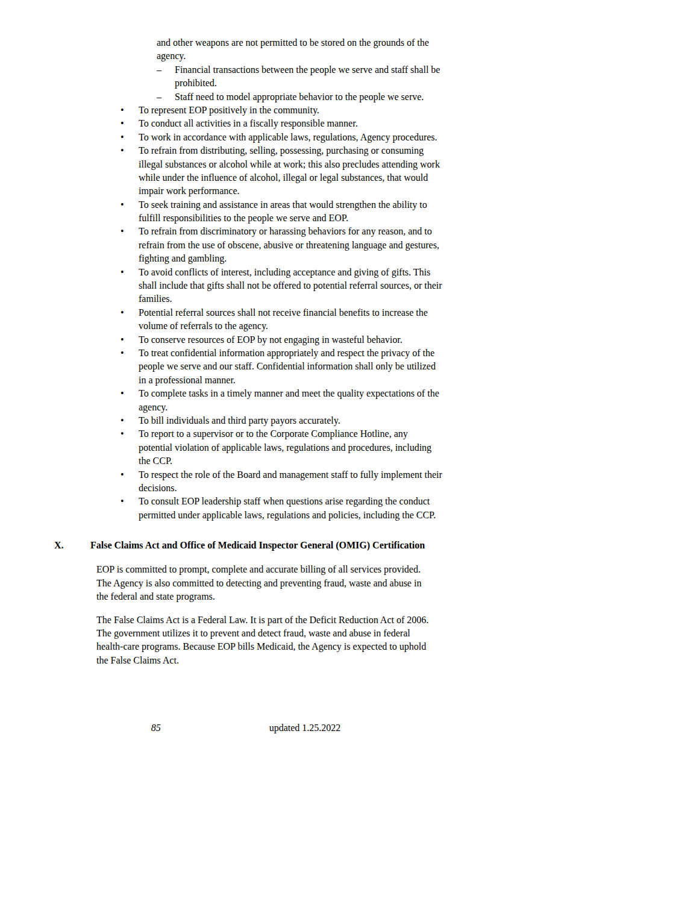and other weapons are not permitted to be stored on the grounds of the agency.
Financial transactions between the people we serve and staff shall be prohibited.
Staff need to model appropriate behavior to the people we serve.
To represent EOP positively in the community.
To conduct all activities in a fiscally responsible manner.
To work in accordance with applicable laws, regulations, Agency procedures.
To refrain from distributing, selling, possessing, purchasing or consuming illegal substances or alcohol while at work; this also precludes attending work while under the influence of alcohol, illegal or legal substances, that would impair work performance.
To seek training and assistance in areas that would strengthen the ability to fulfill responsibilities to the people we serve and EOP.
To refrain from discriminatory or harassing behaviors for any reason, and to refrain from the use of obscene, abusive or threatening language and gestures, fighting and gambling.
To avoid conflicts of interest, including acceptance and giving of gifts. This shall include that gifts shall not be offered to potential referral sources, or their families.
Potential referral sources shall not receive financial benefits to increase the volume of referrals to the agency.
To conserve resources of EOP by not engaging in wasteful behavior.
To treat confidential information appropriately and respect the privacy of the people we serve and our staff. Confidential information shall only be utilized in a professional manner.
To complete tasks in a timely manner and meet the quality expectations of the agency.
To bill individuals and third party payors accurately.
To report to a supervisor or to the Corporate Compliance Hotline, any potential violation of applicable laws, regulations and procedures, including the CCP.
To respect the role of the Board and management staff to fully implement their decisions.
To consult EOP leadership staff when questions arise regarding the conduct permitted under applicable laws, regulations and policies, including the CCP.
X. False Claims Act and Office of Medicaid Inspector General (OMIG) Certification
EOP is committed to prompt, complete and accurate billing of all services provided. The Agency is also committed to detecting and preventing fraud, waste and abuse in the federal and state programs.
The False Claims Act is a Federal Law. It is part of the Deficit Reduction Act of 2006. The government utilizes it to prevent and detect fraud, waste and abuse in federal health-care programs. Because EOP bills Medicaid, the Agency is expected to uphold the False Claims Act.
85 updated 1.25.2022